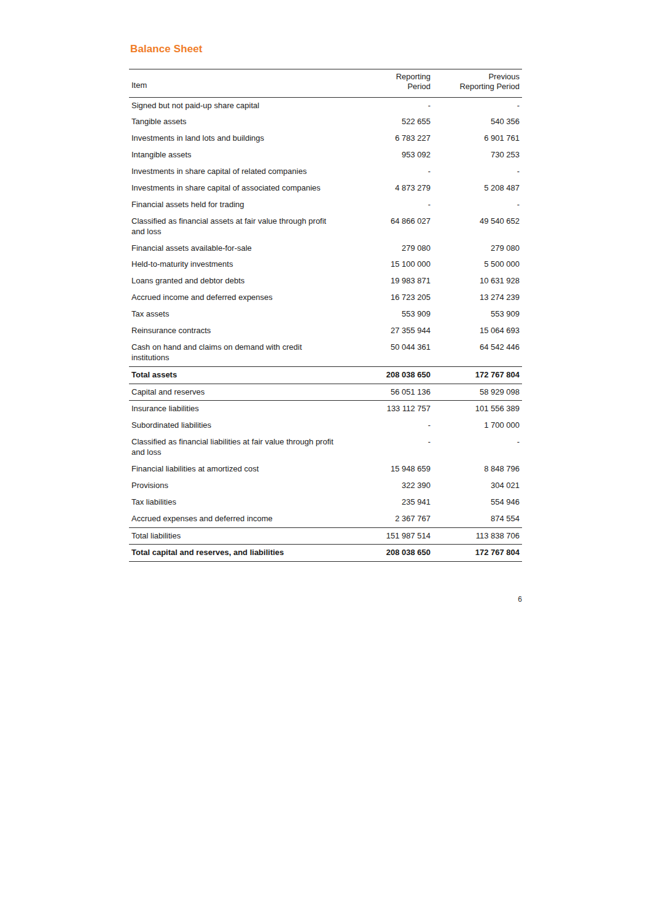Balance Sheet
| Item | Reporting Period | Previous Reporting Period |
| --- | --- | --- |
| Signed but not paid-up share capital | - | - |
| Tangible assets | 522 655 | 540 356 |
| Investments in land lots and buildings | 6 783 227 | 6 901 761 |
| Intangible assets | 953 092 | 730 253 |
| Investments in share capital of related companies | - | - |
| Investments in share capital of associated companies | 4 873 279 | 5 208 487 |
| Financial assets held for trading | - | - |
| Classified as financial assets at fair value through profit and loss | 64 866 027 | 49 540 652 |
| Financial assets available-for-sale | 279 080 | 279 080 |
| Held-to-maturity investments | 15 100 000 | 5 500 000 |
| Loans granted and debtor debts | 19 983 871 | 10 631 928 |
| Accrued income and deferred expenses | 16 723 205 | 13 274 239 |
| Tax assets | 553 909 | 553 909 |
| Reinsurance contracts | 27 355 944 | 15 064 693 |
| Cash on hand and claims on demand with credit institutions | 50 044 361 | 64 542 446 |
| Total assets | 208 038 650 | 172 767 804 |
| Capital and reserves | 56 051 136 | 58 929 098 |
| Insurance liabilities | 133 112 757 | 101 556 389 |
| Subordinated liabilities | - | 1 700 000 |
| Classified as financial liabilities at fair value through profit and loss | - | - |
| Financial liabilities at amortized cost | 15 948 659 | 8 848 796 |
| Provisions | 322 390 | 304 021 |
| Tax liabilities | 235 941 | 554 946 |
| Accrued expenses and deferred income | 2 367 767 | 874 554 |
| Total liabilities | 151 987 514 | 113 838 706 |
| Total capital and reserves, and liabilities | 208 038 650 | 172 767 804 |
6